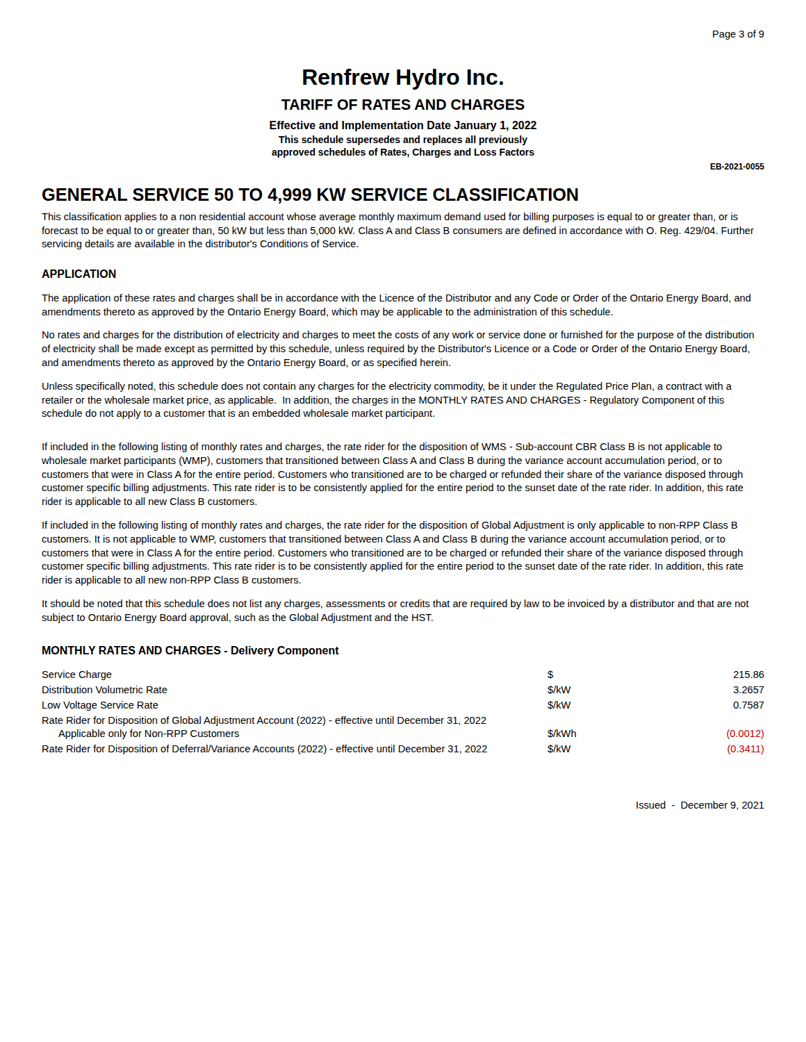Page 3 of 9
Renfrew Hydro Inc.
TARIFF OF RATES AND CHARGES
Effective and Implementation Date January 1, 2022
This schedule supersedes and replaces all previously
approved schedules of Rates, Charges and Loss Factors
EB-2021-0055
GENERAL SERVICE 50 TO 4,999 KW SERVICE CLASSIFICATION
This classification applies to a non residential account whose average monthly maximum demand used for billing purposes is equal to or greater than, or is forecast to be equal to or greater than, 50 kW but less than 5,000 kW. Class A and Class B consumers are defined in accordance with O. Reg. 429/04. Further servicing details are available in the distributor's Conditions of Service.
APPLICATION
The application of these rates and charges shall be in accordance with the Licence of the Distributor and any Code or Order of the Ontario Energy Board, and amendments thereto as approved by the Ontario Energy Board, which may be applicable to the administration of this schedule.
No rates and charges for the distribution of electricity and charges to meet the costs of any work or service done or furnished for the purpose of the distribution of electricity shall be made except as permitted by this schedule, unless required by the Distributor's Licence or a Code or Order of the Ontario Energy Board, and amendments thereto as approved by the Ontario Energy Board, or as specified herein.
Unless specifically noted, this schedule does not contain any charges for the electricity commodity, be it under the Regulated Price Plan, a contract with a retailer or the wholesale market price, as applicable. In addition, the charges in the MONTHLY RATES AND CHARGES - Regulatory Component of this schedule do not apply to a customer that is an embedded wholesale market participant.
If included in the following listing of monthly rates and charges, the rate rider for the disposition of WMS - Sub-account CBR Class B is not applicable to wholesale market participants (WMP), customers that transitioned between Class A and Class B during the variance account accumulation period, or to customers that were in Class A for the entire period. Customers who transitioned are to be charged or refunded their share of the variance disposed through customer specific billing adjustments. This rate rider is to be consistently applied for the entire period to the sunset date of the rate rider. In addition, this rate rider is applicable to all new Class B customers.
If included in the following listing of monthly rates and charges, the rate rider for the disposition of Global Adjustment is only applicable to non-RPP Class B customers. It is not applicable to WMP, customers that transitioned between Class A and Class B during the variance account accumulation period, or to customers that were in Class A for the entire period. Customers who transitioned are to be charged or refunded their share of the variance disposed through customer specific billing adjustments. This rate rider is to be consistently applied for the entire period to the sunset date of the rate rider. In addition, this rate rider is applicable to all new non-RPP Class B customers.
It should be noted that this schedule does not list any charges, assessments or credits that are required by law to be invoiced by a distributor and that are not subject to Ontario Energy Board approval, such as the Global Adjustment and the HST.
MONTHLY RATES AND CHARGES - Delivery Component
| Service Charge | $ | 215.86 |
| Distribution Volumetric Rate | $/kW | 3.2657 |
| Low Voltage Service Rate | $/kW | 0.7587 |
| Rate Rider for Disposition of Global Adjustment Account (2022) - effective until December 31, 2022 Applicable only for Non-RPP Customers | $/kWh | (0.0012) |
| Rate Rider for Disposition of Deferral/Variance Accounts (2022) - effective until December 31, 2022 | $/kW | (0.3411) |
Issued - December 9, 2021